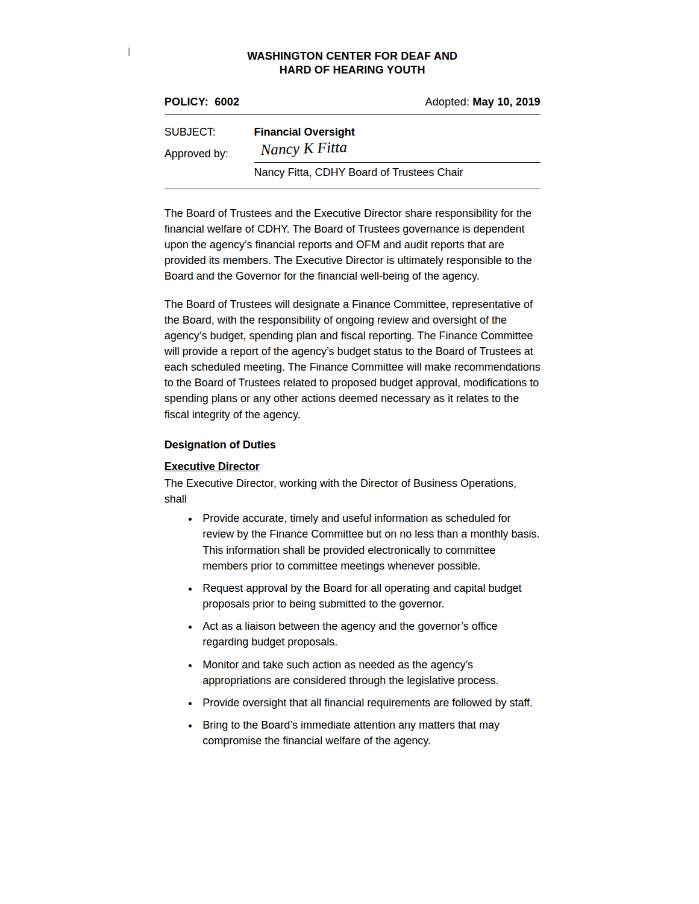|
WASHINGTON CENTER FOR DEAF AND HARD OF HEARING YOUTH
POLICY: 6002
Adopted: May 10, 2019
SUBJECT:
Financial Oversight
Approved by:
Nancy K Fitta
Nancy Fitta, CDHY Board of Trustees Chair
The Board of Trustees and the Executive Director share responsibility for the financial welfare of CDHY. The Board of Trustees governance is dependent upon the agency’s financial reports and OFM and audit reports that are provided its members. The Executive Director is ultimately responsible to the Board and the Governor for the financial well-being of the agency.
The Board of Trustees will designate a Finance Committee, representative of the Board, with the responsibility of ongoing review and oversight of the agency’s budget, spending plan and fiscal reporting. The Finance Committee will provide a report of the agency’s budget status to the Board of Trustees at each scheduled meeting. The Finance Committee will make recommendations to the Board of Trustees related to proposed budget approval, modifications to spending plans or any other actions deemed necessary as it relates to the fiscal integrity of the agency.
Designation of Duties
Executive Director
The Executive Director, working with the Director of Business Operations, shall
Provide accurate, timely and useful information as scheduled for review by the Finance Committee but on no less than a monthly basis. This information shall be provided electronically to committee members prior to committee meetings whenever possible.
Request approval by the Board for all operating and capital budget proposals prior to being submitted to the governor.
Act as a liaison between the agency and the governor’s office regarding budget proposals.
Monitor and take such action as needed as the agency’s appropriations are considered through the legislative process.
Provide oversight that all financial requirements are followed by staff.
Bring to the Board’s immediate attention any matters that may compromise the financial welfare of the agency.